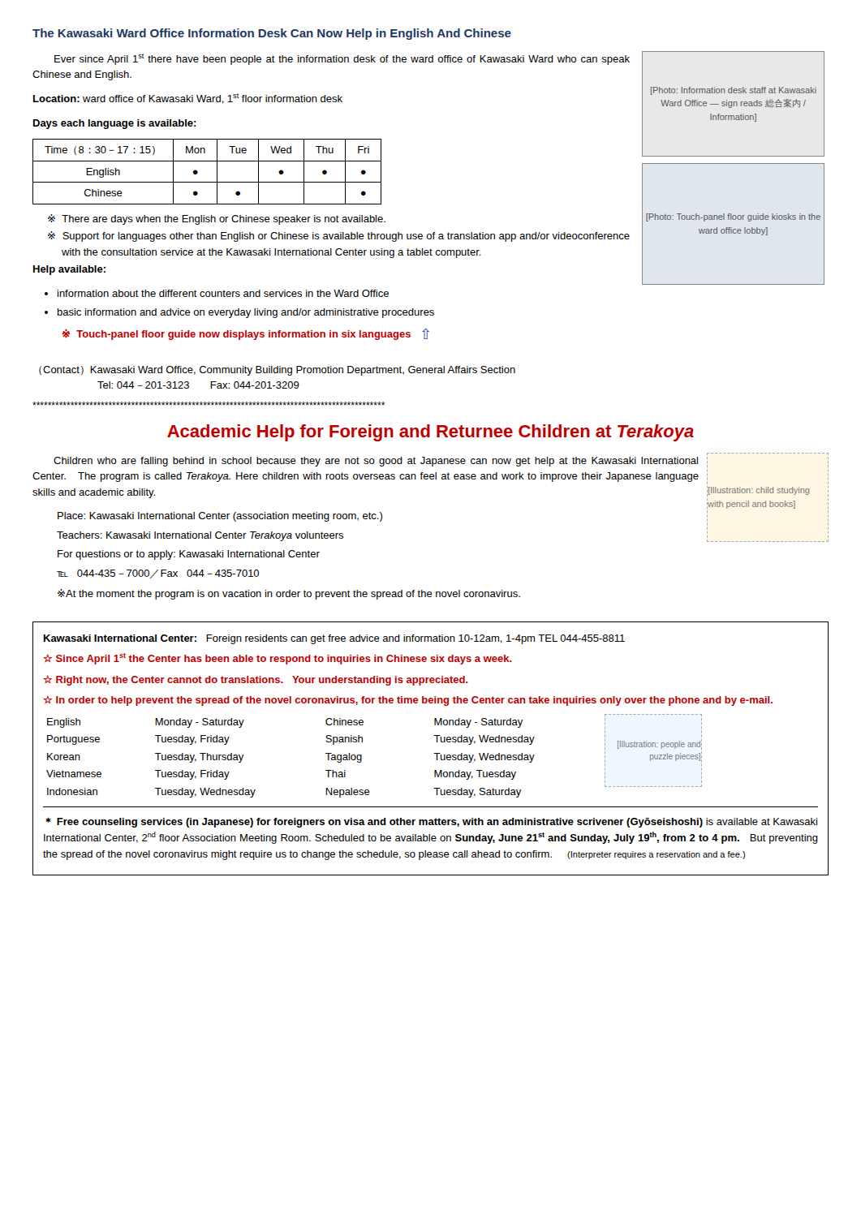The Kawasaki Ward Office Information Desk Can Now Help in English And Chinese
[Photo: Information desk staff at Kawasaki Ward Office — sign reads 総合案内 / Information]
[Photo: Touch-panel floor guide kiosks in the ward office lobby]
Ever since April 1st there have been people at the information desk of the ward office of Kawasaki Ward who can speak Chinese and English.
Location: ward office of Kawasaki Ward, 1st floor information desk
Days each language is available:
| Time（8：30－17：15） | Mon | Tue | Wed | Thu | Fri |
| --- | --- | --- | --- | --- | --- |
| English | ● | | ● | ● | ● |
| Chinese | ● | ● | | | ● |
※ There are days when the English or Chinese speaker is not available.
※ Support for languages other than English or Chinese is available through use of a translation app and/or videoconference with the consultation service at the Kawasaki International Center using a tablet computer.
Help available:
information about the different counters and services in the Ward Office
basic information and advice on everyday living and/or administrative procedures
※ Touch-panel floor guide now displays information in six languages ⇧
（Contact）Kawasaki Ward Office, Community Building Promotion Department, General Affairs Section
Tel: 044－201-3123 Fax: 044-201-3209
*********************************************************************************************
Academic Help for Foreign and Returnee Children at Terakoya
[Illustration: child studying with pencil and books]
Children who are falling behind in school because they are not so good at Japanese can now get help at the Kawasaki International Center. The program is called Terakoya. Here children with roots overseas can feel at ease and work to improve their Japanese language skills and academic ability.
Place: Kawasaki International Center (association meeting room, etc.)
Teachers: Kawasaki International Center Terakoya volunteers
For questions or to apply: Kawasaki International Center
℡ 044-435－7000／Fax 044－435-7010
※At the moment the program is on vacation in order to prevent the spread of the novel coronavirus.
Kawasaki International Center: Foreign residents can get free advice and information 10-12am, 1-4pm TEL 044-455-8811
☆ Since April 1st the Center has been able to respond to inquiries in Chinese six days a week.
☆ Right now, the Center cannot do translations. Your understanding is appreciated.
☆ In order to help prevent the spread of the novel coronavirus, for the time being the Center can take inquiries only over the phone and by e-mail.
| English | Monday - Saturday | Chinese | Monday - Saturday | [Illustration: people and puzzle pieces] |
| Portuguese | Tuesday, Friday | Spanish | Tuesday, Wednesday |
| Korean | Tuesday, Thursday | Tagalog | Tuesday, Wednesday |
| Vietnamese | Tuesday, Friday | Thai | Monday, Tuesday |
| Indonesian | Tuesday, Wednesday | Nepalese | Tuesday, Saturday |
＊ Free counseling services (in Japanese) for foreigners on visa and other matters, with an administrative scrivener (Gyōseishoshi) is available at Kawasaki International Center, 2nd floor Association Meeting Room. Scheduled to be available on Sunday, June 21st and Sunday, July 19th, from 2 to 4 pm. But preventing the spread of the novel coronavirus might require us to change the schedule, so please call ahead to confirm. (Interpreter requires a reservation and a fee.)